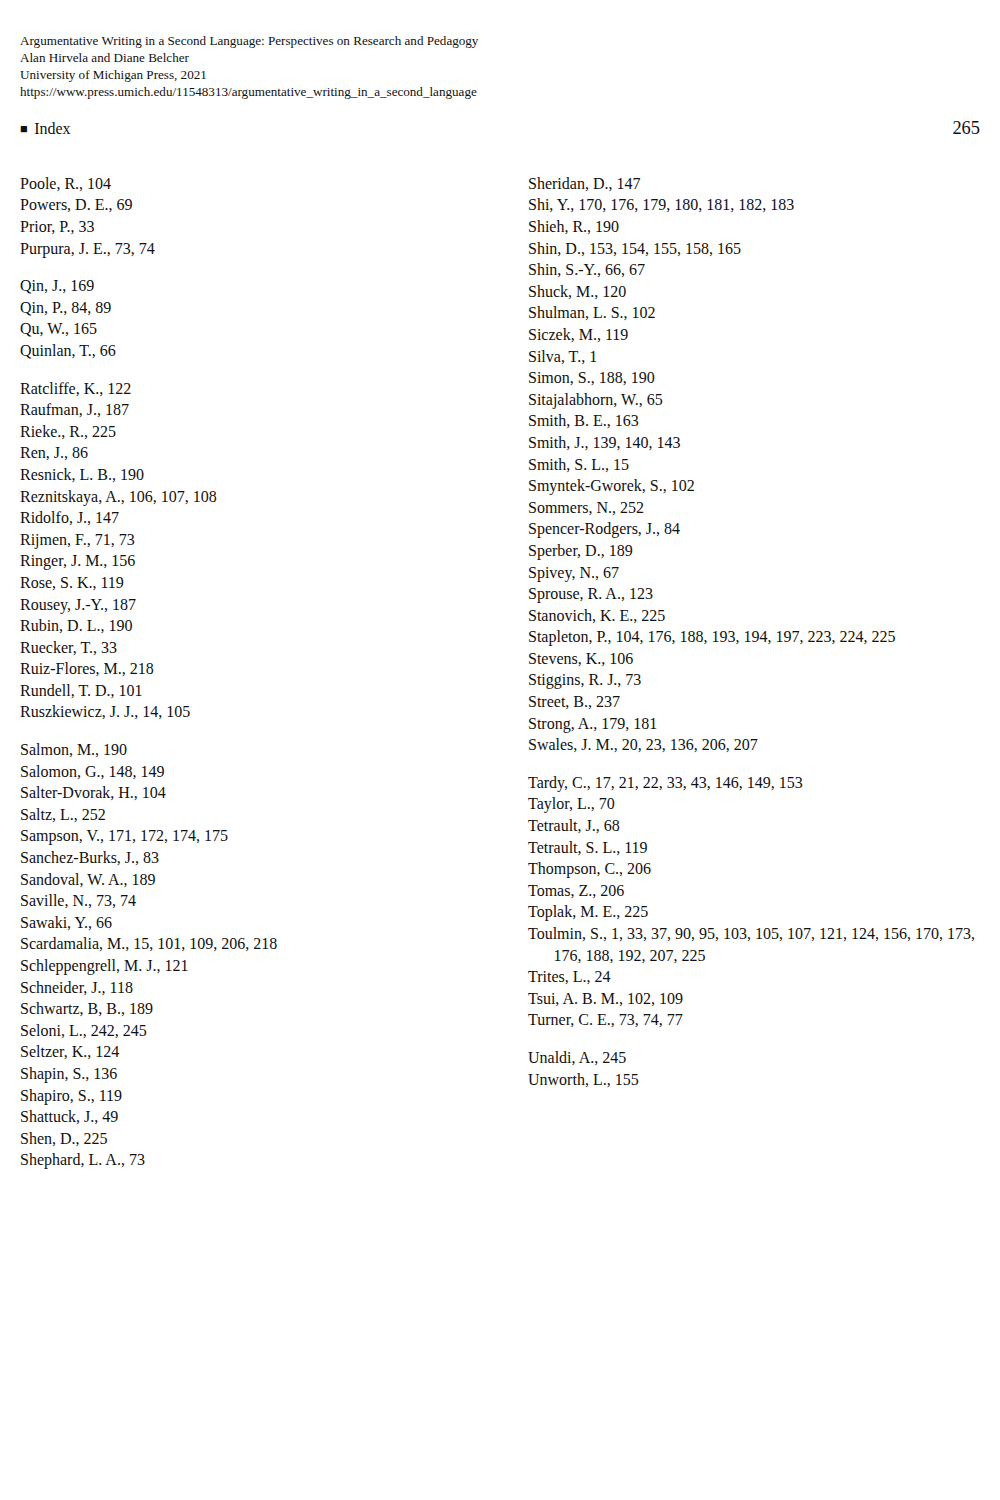Argumentative Writing in a Second Language: Perspectives on Research and Pedagogy
Alan Hirvela and Diane Belcher
University of Michigan Press, 2021
https://www.press.umich.edu/11548313/argumentative_writing_in_a_second_language
Index 265
Poole, R., 104
Powers, D. E., 69
Prior, P., 33
Purpura, J. E., 73, 74
Qin, J., 169
Qin, P., 84, 89
Qu, W., 165
Quinlan, T., 66
Ratcliffe, K., 122
Raufman, J., 187
Rieke., R., 225
Ren, J., 86
Resnick, L. B., 190
Reznitskaya, A., 106, 107, 108
Ridolfo, J., 147
Rijmen, F., 71, 73
Ringer, J. M., 156
Rose, S. K., 119
Rousey, J.-Y., 187
Rubin, D. L., 190
Ruecker, T., 33
Ruiz-Flores, M., 218
Rundell, T. D., 101
Ruszkiewicz, J. J., 14, 105
Salmon, M., 190
Salomon, G., 148, 149
Salter-Dvorak, H., 104
Saltz, L., 252
Sampson, V., 171, 172, 174, 175
Sanchez-Burks, J., 83
Sandoval, W. A., 189
Saville, N., 73, 74
Sawaki, Y., 66
Scardamalia, M., 15, 101, 109, 206, 218
Schleppengrell, M. J., 121
Schneider, J., 118
Schwartz, B, B., 189
Seloni, L., 242, 245
Seltzer, K., 124
Shapin, S., 136
Shapiro, S., 119
Shattuck, J., 49
Shen, D., 225
Shephard, L. A., 73
Sheridan, D., 147
Shi, Y., 170, 176, 179, 180, 181, 182, 183
Shieh, R., 190
Shin, D., 153, 154, 155, 158, 165
Shin, S.-Y., 66, 67
Shuck, M., 120
Shulman, L. S., 102
Siczek, M., 119
Silva, T., 1
Simon, S., 188, 190
Sitajalabhorn, W., 65
Smith, B. E., 163
Smith, J., 139, 140, 143
Smith, S. L., 15
Smyntek-Gworek, S., 102
Sommers, N., 252
Spencer-Rodgers, J., 84
Sperber, D., 189
Spivey, N., 67
Sprouse, R. A., 123
Stanovich, K. E., 225
Stapleton, P., 104, 176, 188, 193, 194, 197, 223, 224, 225
Stevens, K., 106
Stiggins, R. J., 73
Street, B., 237
Strong, A., 179, 181
Swales, J. M., 20, 23, 136, 206, 207
Tardy, C., 17, 21, 22, 33, 43, 146, 149, 153
Taylor, L., 70
Tetrault, J., 68
Tetrault, S. L., 119
Thompson, C., 206
Tomas, Z., 206
Toplak, M. E., 225
Toulmin, S., 1, 33, 37, 90, 95, 103, 105, 107, 121, 124, 156, 170, 173, 176, 188, 192, 207, 225
Trites, L., 24
Tsui, A. B. M., 102, 109
Turner, C. E., 73, 74, 77
Unaldi, A., 245
Unworth, L., 155